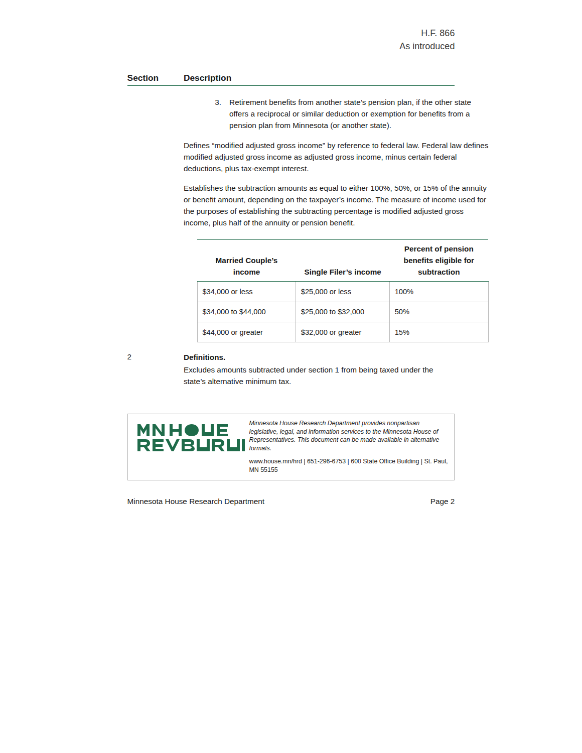H.F. 866
As introduced
Section
Description
3. Retirement benefits from another state’s pension plan, if the other state offers a reciprocal or similar deduction or exemption for benefits from a pension plan from Minnesota (or another state).
Defines “modified adjusted gross income” by reference to federal law. Federal law defines modified adjusted gross income as adjusted gross income, minus certain federal deductions, plus tax-exempt interest.
Establishes the subtraction amounts as equal to either 100%, 50%, or 15% of the annuity or benefit amount, depending on the taxpayer’s income. The measure of income used for the purposes of establishing the subtracting percentage is modified adjusted gross income, plus half of the annuity or pension benefit.
| Married Couple’s income | Single Filer’s income | Percent of pension benefits eligible for subtraction |
| --- | --- | --- |
| $34,000 or less | $25,000 or less | 100% |
| $34,000 to $44,000 | $25,000 to $32,000 | 50% |
| $44,000 or greater | $32,000 or greater | 15% |
2
Definitions.
Excludes amounts subtracted under section 1 from being taxed under the state’s alternative minimum tax.
Minnesota House Research Department provides nonpartisan legislative, legal, and information services to the Minnesota House of Representatives. This document can be made available in alternative formats.
www.house.mn/hrd | 651-296-6753 | 600 State Office Building | St. Paul, MN 55155
Minnesota House Research Department
Page 2